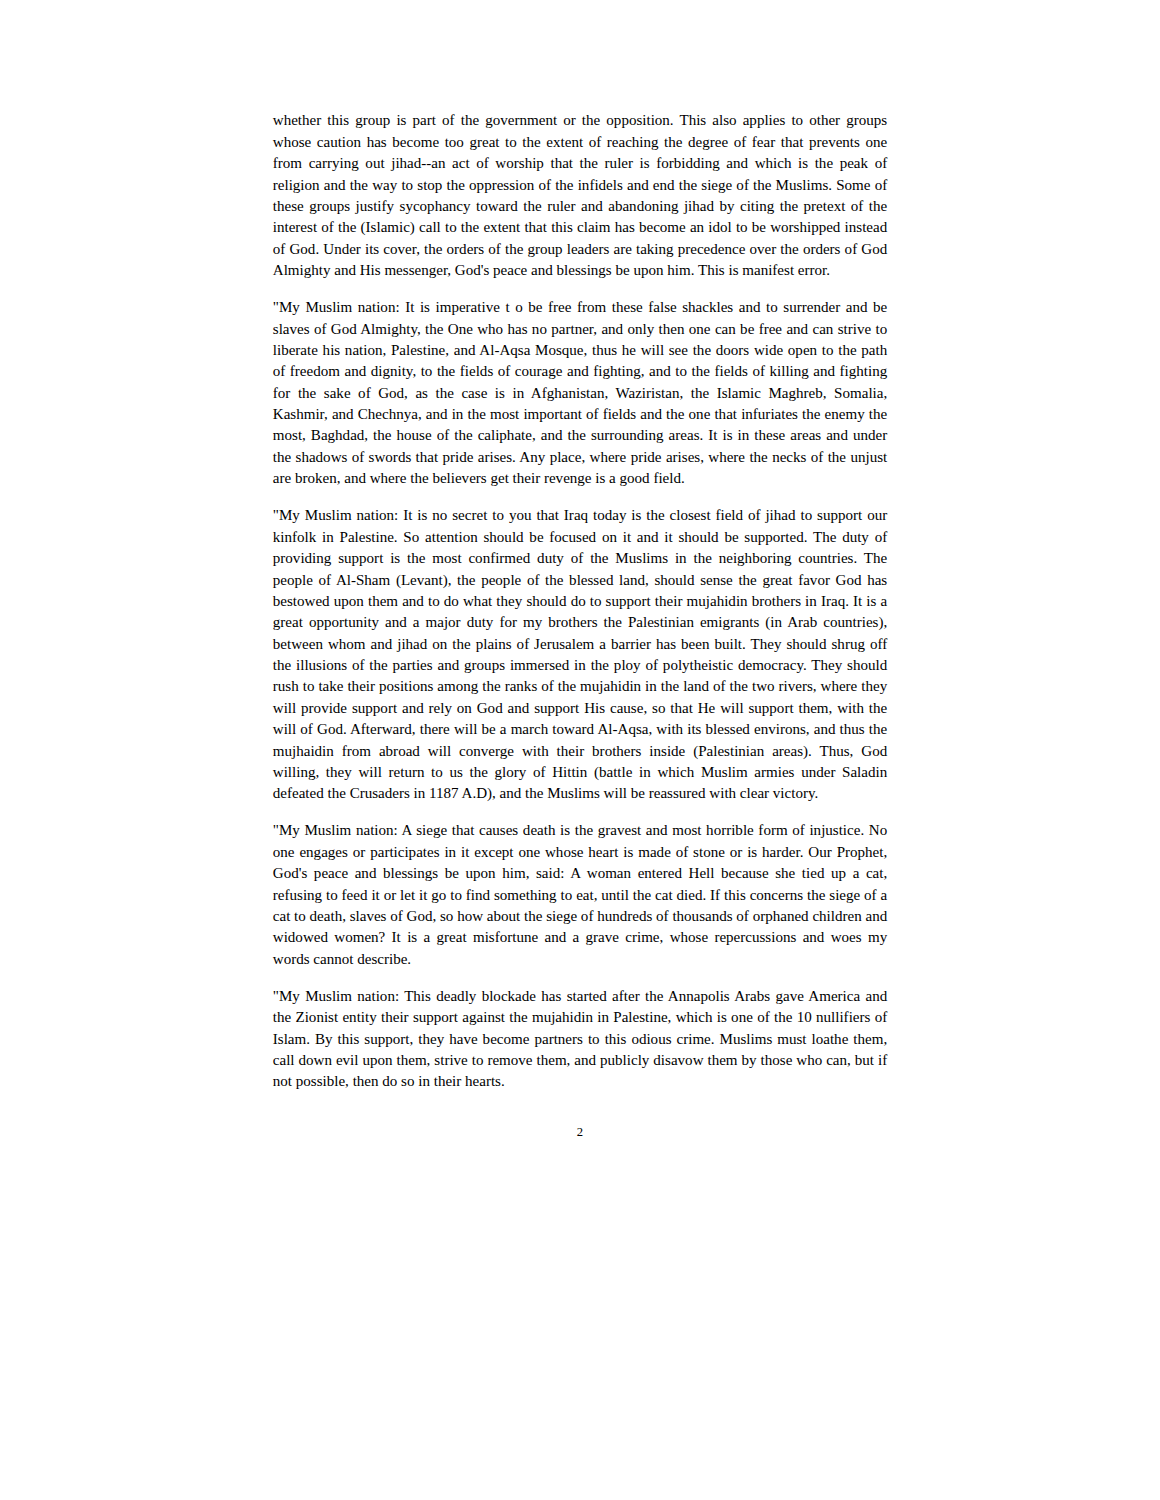whether this group is part of the government or the opposition. This also applies to other groups whose caution has become too great to the extent of reaching the degree of fear that prevents one from carrying out jihad--an act of worship that the ruler is forbidding and which is the peak of religion and the way to stop the oppression of the infidels and end the siege of the Muslims. Some of these groups justify sycophancy toward the ruler and abandoning jihad by citing the pretext of the interest of the (Islamic) call to the extent that this claim has become an idol to be worshipped instead of God. Under its cover, the orders of the group leaders are taking precedence over the orders of God Almighty and His messenger, God's peace and blessings be upon him. This is manifest error.
"My Muslim nation: It is imperative t o be free from these false shackles and to surrender and be slaves of God Almighty, the One who has no partner, and only then one can be free and can strive to liberate his nation, Palestine, and Al-Aqsa Mosque, thus he will see the doors wide open to the path of freedom and dignity, to the fields of courage and fighting, and to the fields of killing and fighting for the sake of God, as the case is in Afghanistan, Waziristan, the Islamic Maghreb, Somalia, Kashmir, and Chechnya, and in the most important of fields and the one that infuriates the enemy the most, Baghdad, the house of the caliphate, and the surrounding areas. It is in these areas and under the shadows of swords that pride arises. Any place, where pride arises, where the necks of the unjust are broken, and where the believers get their revenge is a good field.
"My Muslim nation: It is no secret to you that Iraq today is the closest field of jihad to support our kinfolk in Palestine. So attention should be focused on it and it should be supported. The duty of providing support is the most confirmed duty of the Muslims in the neighboring countries. The people of Al-Sham (Levant), the people of the blessed land, should sense the great favor God has bestowed upon them and to do what they should do to support their mujahidin brothers in Iraq. It is a great opportunity and a major duty for my brothers the Palestinian emigrants (in Arab countries), between whom and jihad on the plains of Jerusalem a barrier has been built. They should shrug off the illusions of the parties and groups immersed in the ploy of polytheistic democracy. They should rush to take their positions among the ranks of the mujahidin in the land of the two rivers, where they will provide support and rely on God and support His cause, so that He will support them, with the will of God. Afterward, there will be a march toward Al-Aqsa, with its blessed environs, and thus the mujhaidin from abroad will converge with their brothers inside (Palestinian areas). Thus, God willing, they will return to us the glory of Hittin (battle in which Muslim armies under Saladin defeated the Crusaders in 1187 A.D), and the Muslims will be reassured with clear victory.
"My Muslim nation: A siege that causes death is the gravest and most horrible form of injustice. No one engages or participates in it except one whose heart is made of stone or is harder. Our Prophet, God's peace and blessings be upon him, said: A woman entered Hell because she tied up a cat, refusing to feed it or let it go to find something to eat, until the cat died. If this concerns the siege of a cat to death, slaves of God, so how about the siege of hundreds of thousands of orphaned children and widowed women? It is a great misfortune and a grave crime, whose repercussions and woes my words cannot describe.
"My Muslim nation: This deadly blockade has started after the Annapolis Arabs gave America and the Zionist entity their support against the mujahidin in Palestine, which is one of the 10 nullifiers of Islam. By this support, they have become partners to this odious crime. Muslims must loathe them, call down evil upon them, strive to remove them, and publicly disavow them by those who can, but if not possible, then do so in their hearts.
2